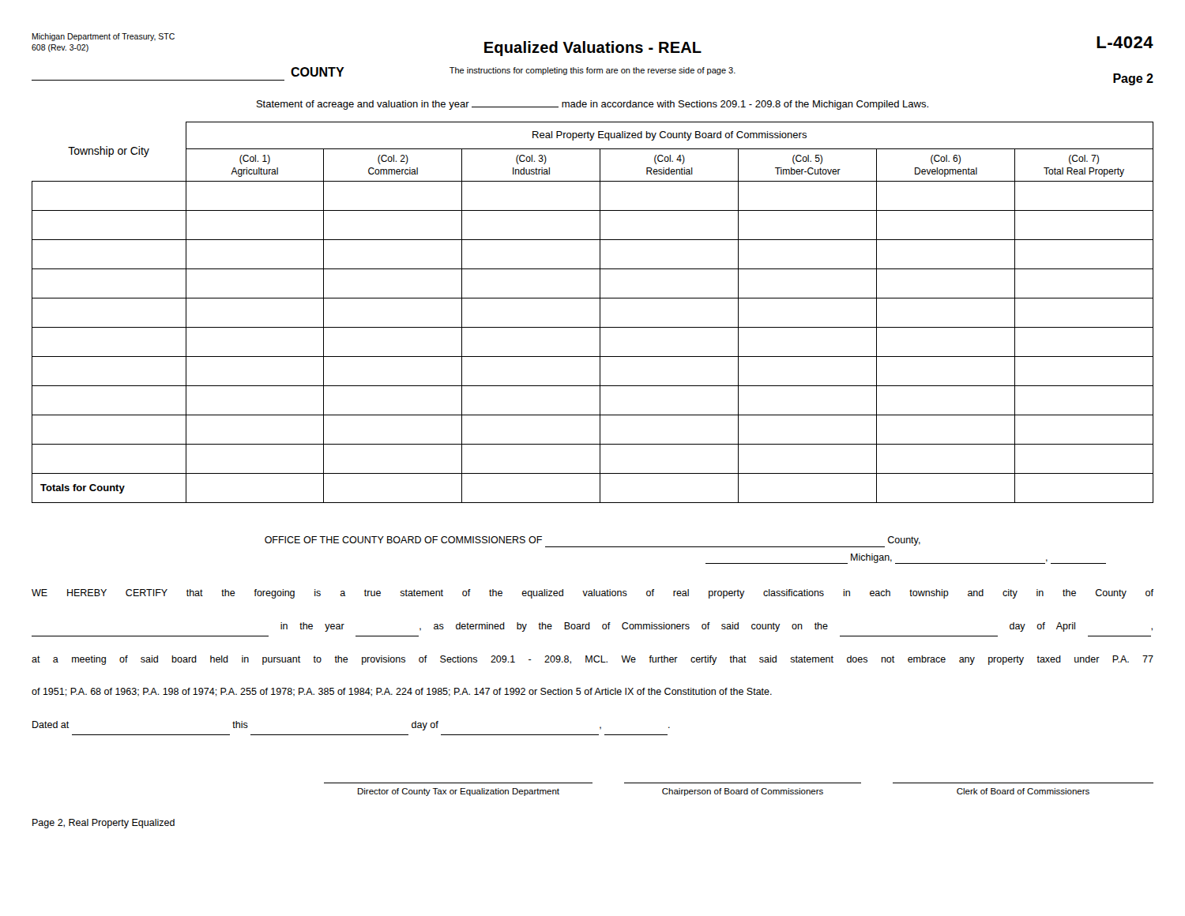Michigan Department of Treasury, STC
608 (Rev. 3-02)
L-4024
Page 2
Equalized Valuations - REAL
The instructions for completing this form are on the reverse side of page 3.
COUNTY
Statement of acreage and valuation in the year made in accordance with Sections 209.1 - 209.8 of the Michigan Compiled Laws.
| Township or City | Real Property Equalized by County Board of Commissioners |
| --- | --- |
| (Col. 1) Agricultural | (Col. 2) Commercial | (Col. 3) Industrial | (Col. 4) Residential | (Col. 5) Timber-Cutover | (Col. 6) Developmental | (Col. 7) Total Real Property |
| Totals for County | | | | | | | |
OFFICE OF THE COUNTY BOARD OF COMMISSIONERS OF County,
Michigan, ,
WE HEREBY CERTIFY that the foregoing is a true statement of the equalized valuations of real property classifications in each township and city in the County of
in the year , as determined by the Board of Commissioners of said county on the day of April ,
at a meeting of said board held in pursuant to the provisions of Sections 209.1 - 209.8, MCL. We further certify that said statement does not embrace any property taxed under P.A. 77
of 1951; P.A. 68 of 1963; P.A. 198 of 1974; P.A. 255 of 1978; P.A. 385 of 1984; P.A. 224 of 1985; P.A. 147 of 1992 or Section 5 of Article IX of the Constitution of the State.
Dated at this day of , .
Page 2, Real Property Equalized
Director of County Tax or Equalization Department
Chairperson of Board of Commissioners
Clerk of Board of Commissioners